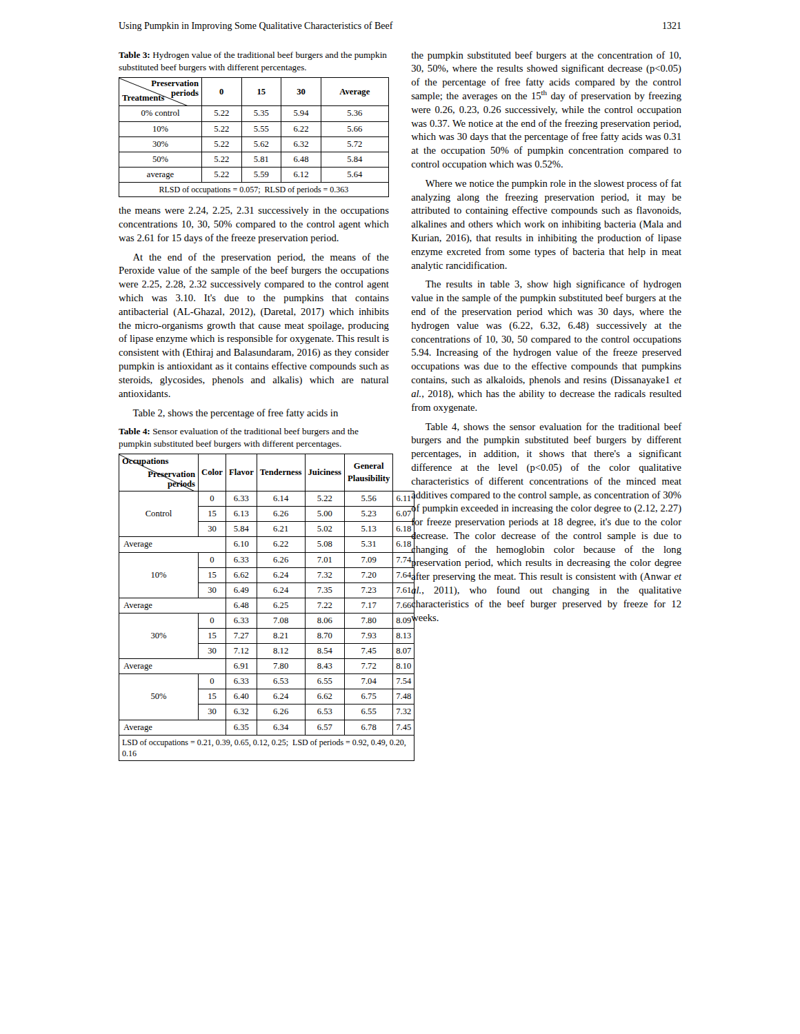Using Pumpkin in Improving Some Qualitative Characteristics of Beef 1321
Table 3: Hydrogen value of the traditional beef burgers and the pumpkin substituted beef burgers with different percentages.
| Preservation periods Treatments | 0 | 15 | 30 | Average |
| --- | --- | --- | --- | --- |
| 0% control | 5.22 | 5.35 | 5.94 | 5.36 |
| 10% | 5.22 | 5.55 | 6.22 | 5.66 |
| 30% | 5.22 | 5.62 | 6.32 | 5.72 |
| 50% | 5.22 | 5.81 | 6.48 | 5.84 |
| average | 5.22 | 5.59 | 6.12 | 5.64 |
| RLSD of occupations = 0.057; RLSD of periods = 0.363 |
the means were 2.24, 2.25, 2.31 successively in the occupations concentrations 10, 30, 50% compared to the control agent which was 2.61 for 15 days of the freeze preservation period.
At the end of the preservation period, the means of the Peroxide value of the sample of the beef burgers the occupations were 2.25, 2.28, 2.32 successively compared to the control agent which was 3.10. It's due to the pumpkins that contains antibacterial (AL-Ghazal, 2012), (Daretal, 2017) which inhibits the micro-organisms growth that cause meat spoilage, producing of lipase enzyme which is responsible for oxygenate. This result is consistent with (Ethiraj and Balasundaram, 2016) as they consider pumpkin is antioxidant as it contains effective compounds such as steroids, glycosides, phenols and alkalis) which are natural antioxidants.
Table 2, shows the percentage of free fatty acids in
Table 4: Sensor evaluation of the traditional beef burgers and the pumpkin substituted beef burgers with different percentages.
| Occupations Preservation periods | Color | Flavor | Tenderness | Juiciness | General Plausibility |
| --- | --- | --- | --- | --- | --- |
| Control | 0 | 6.33 | 6.14 | 5.22 | 5.56 | 6.11 |
| 15 | 6.13 | 6.26 | 5.00 | 5.23 | 6.07 |
| 30 | 5.84 | 6.21 | 5.02 | 5.13 | 6.18 |
| Average | 6.10 | 6.22 | 5.08 | 5.31 | 6.18 |
| 10% | 0 | 6.33 | 6.26 | 7.01 | 7.09 | 7.74 |
| 15 | 6.62 | 6.24 | 7.32 | 7.20 | 7.64 |
| 30 | 6.49 | 6.24 | 7.35 | 7.23 | 7.61 |
| Average | 6.48 | 6.25 | 7.22 | 7.17 | 7.66 |
| 30% | 0 | 6.33 | 7.08 | 8.06 | 7.80 | 8.09 |
| 15 | 7.27 | 8.21 | 8.70 | 7.93 | 8.13 |
| 30 | 7.12 | 8.12 | 8.54 | 7.45 | 8.07 |
| Average | 6.91 | 7.80 | 8.43 | 7.72 | 8.10 |
| 50% | 0 | 6.33 | 6.53 | 6.55 | 7.04 | 7.54 |
| 15 | 6.40 | 6.24 | 6.62 | 6.75 | 7.48 |
| 30 | 6.32 | 6.26 | 6.53 | 6.55 | 7.32 |
| Average | 6.35 | 6.34 | 6.57 | 6.78 | 7.45 |
| LSD of occupations = 0.21, 0.39, 0.65, 0.12, 0.25; LSD of periods = 0.92, 0.49, 0.20, 0.16 |
the pumpkin substituted beef burgers at the concentration of 10, 30, 50%, where the results showed significant decrease (p<0.05) of the percentage of free fatty acids compared by the control sample; the averages on the 15th day of preservation by freezing were 0.26, 0.23, 0.26 successively, while the control occupation was 0.37. We notice at the end of the freezing preservation period, which was 30 days that the percentage of free fatty acids was 0.31 at the occupation 50% of pumpkin concentration compared to control occupation which was 0.52%.
Where we notice the pumpkin role in the slowest process of fat analyzing along the freezing preservation period, it may be attributed to containing effective compounds such as flavonoids, alkalines and others which work on inhibiting bacteria (Mala and Kurian, 2016), that results in inhibiting the production of lipase enzyme excreted from some types of bacteria that help in meat analytic rancidification.
The results in table 3, show high significance of hydrogen value in the sample of the pumpkin substituted beef burgers at the end of the preservation period which was 30 days, where the hydrogen value was (6.22, 6.32, 6.48) successively at the concentrations of 10, 30, 50 compared to the control occupations 5.94. Increasing of the hydrogen value of the freeze preserved occupations was due to the effective compounds that pumpkins contains, such as alkaloids, phenols and resins (Dissanayake1 et al., 2018), which has the ability to decrease the radicals resulted from oxygenate.
Table 4, shows the sensor evaluation for the traditional beef burgers and the pumpkin substituted beef burgers by different percentages, in addition, it shows that there's a significant difference at the level (p<0.05) of the color qualitative characteristics of different concentrations of the minced meat additives compared to the control sample, as concentration of 30% of pumpkin exceeded in increasing the color degree to (2.12, 2.27) for freeze preservation periods at 18 degree, it's due to the color decrease. The color decrease of the control sample is due to changing of the hemoglobin color because of the long preservation period, which results in decreasing the color degree after preserving the meat. This result is consistent with (Anwar et al., 2011), who found out changing in the qualitative characteristics of the beef burger preserved by freeze for 12 weeks.